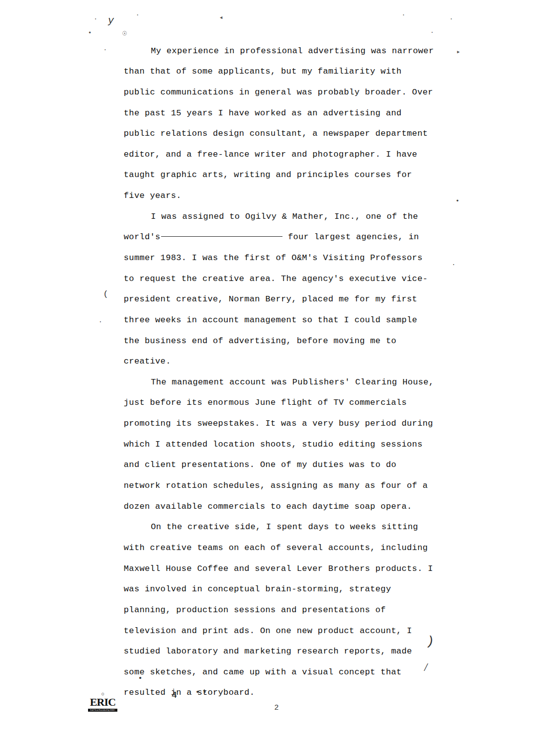y ☉ . . ◂ . . • . . ▸ • . . ( ) ⁄ •
My experience in professional advertising was narrower than that of some applicants, but my familiarity with public communications in general was probably broader. Over the past 15 years I have worked as an advertising and public relations design consultant, a newspaper department editor, and a free-lance writer and photographer. I have taught graphic arts, writing and principles courses for five years.
I was assigned to Ogilvy & Mather, Inc., one of the world's four largest agencies, in summer 1983. I was the first of O&M's Visiting Professors to request the creative area. The agency's executive vice-president creative, Norman Berry, placed me for my first three weeks in account management so that I could sample the business end of advertising, before moving me to creative.
The management account was Publishers' Clearing House, just before its enormous June flight of TV commercials promoting its sweepstakes. It was a very busy period during which I attended location shoots, studio editing sessions and client presentations. One of my duties was to do network rotation schedules, assigning as many as four of a dozen available commercials to each daytime soap opera.
On the creative side, I spent days to weeks sitting with creative teams on each of several accounts, including Maxwell House Coffee and several Lever Brothers products. I was involved in conceptual brain-storming, strategy planning, production sessions and presentations of television and print ads. On one new product account, I studied laboratory and marketing research reports, made some sketches, and came up with a visual concept that resulted in a storyboard.
○ ERIC Full Text Provided by ERIC
4 •• 2